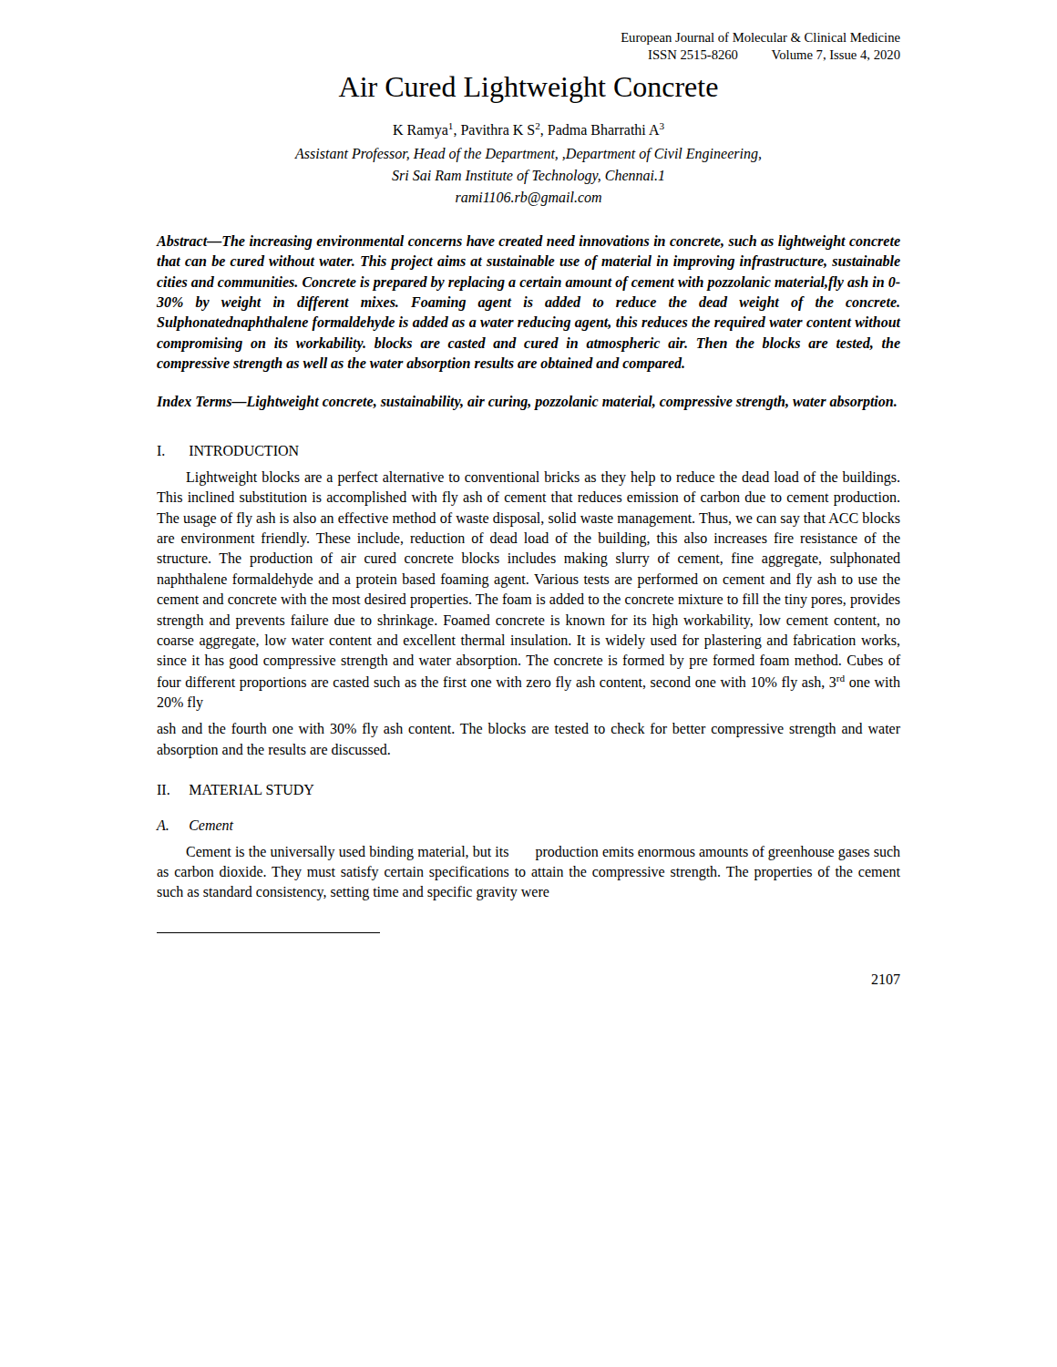European Journal of Molecular & Clinical Medicine ISSN 2515-8260 Volume 7, Issue 4, 2020
Air Cured Lightweight Concrete
K Ramya1, Pavithra K S2, Padma Bharrathi A3
Assistant Professor, Head of the Department, ,Department of Civil Engineering,
Sri Sai Ram Institute of Technology, Chennai.1
rami1106.rb@gmail.com
Abstract—The increasing environmental concerns have created need innovations in concrete, such as lightweight concrete that can be cured without water. This project aims at sustainable use of material in improving infrastructure, sustainable cities and communities. Concrete is prepared by replacing a certain amount of cement with pozzolanic material,fly ash in 0-30% by weight in different mixes. Foaming agent is added to reduce the dead weight of the concrete. Sulphonatednaphthalene formaldehyde is added as a water reducing agent, this reduces the required water content without compromising on its workability. blocks are casted and cured in atmospheric air. Then the blocks are tested, the compressive strength as well as the water absorption results are obtained and compared.
Index Terms—Lightweight concrete, sustainability, air curing, pozzolanic material, compressive strength, water absorption.
I. INTRODUCTION
Lightweight blocks are a perfect alternative to conventional bricks as they help to reduce the dead load of the buildings. This inclined substitution is accomplished with fly ash of cement that reduces emission of carbon due to cement production. The usage of fly ash is also an effective method of waste disposal, solid waste management. Thus, we can say that ACC blocks are environment friendly. These include, reduction of dead load of the building, this also increases fire resistance of the structure. The production of air cured concrete blocks includes making slurry of cement, fine aggregate, sulphonated naphthalene formaldehyde and a protein based foaming agent. Various tests are performed on cement and fly ash to use the cement and concrete with the most desired properties. The foam is added to the concrete mixture to fill the tiny pores, provides strength and prevents failure due to shrinkage. Foamed concrete is known for its high workability, low cement content, no coarse aggregate, low water content and excellent thermal insulation. It is widely used for plastering and fabrication works, since it has good compressive strength and water absorption. The concrete is formed by pre formed foam method. Cubes of four different proportions are casted such as the first one with zero fly ash content, second one with 10% fly ash, 3rd one with 20% fly
ash and the fourth one with 30% fly ash content. The blocks are tested to check for better compressive strength and water absorption and the results are discussed.
II. MATERIAL STUDY
A. Cement
Cement is the universally used binding material, but its production emits enormous amounts of greenhouse gases such as carbon dioxide. They must satisfy certain specifications to attain the compressive strength. The properties of the cement such as standard consistency, setting time and specific gravity were
2107